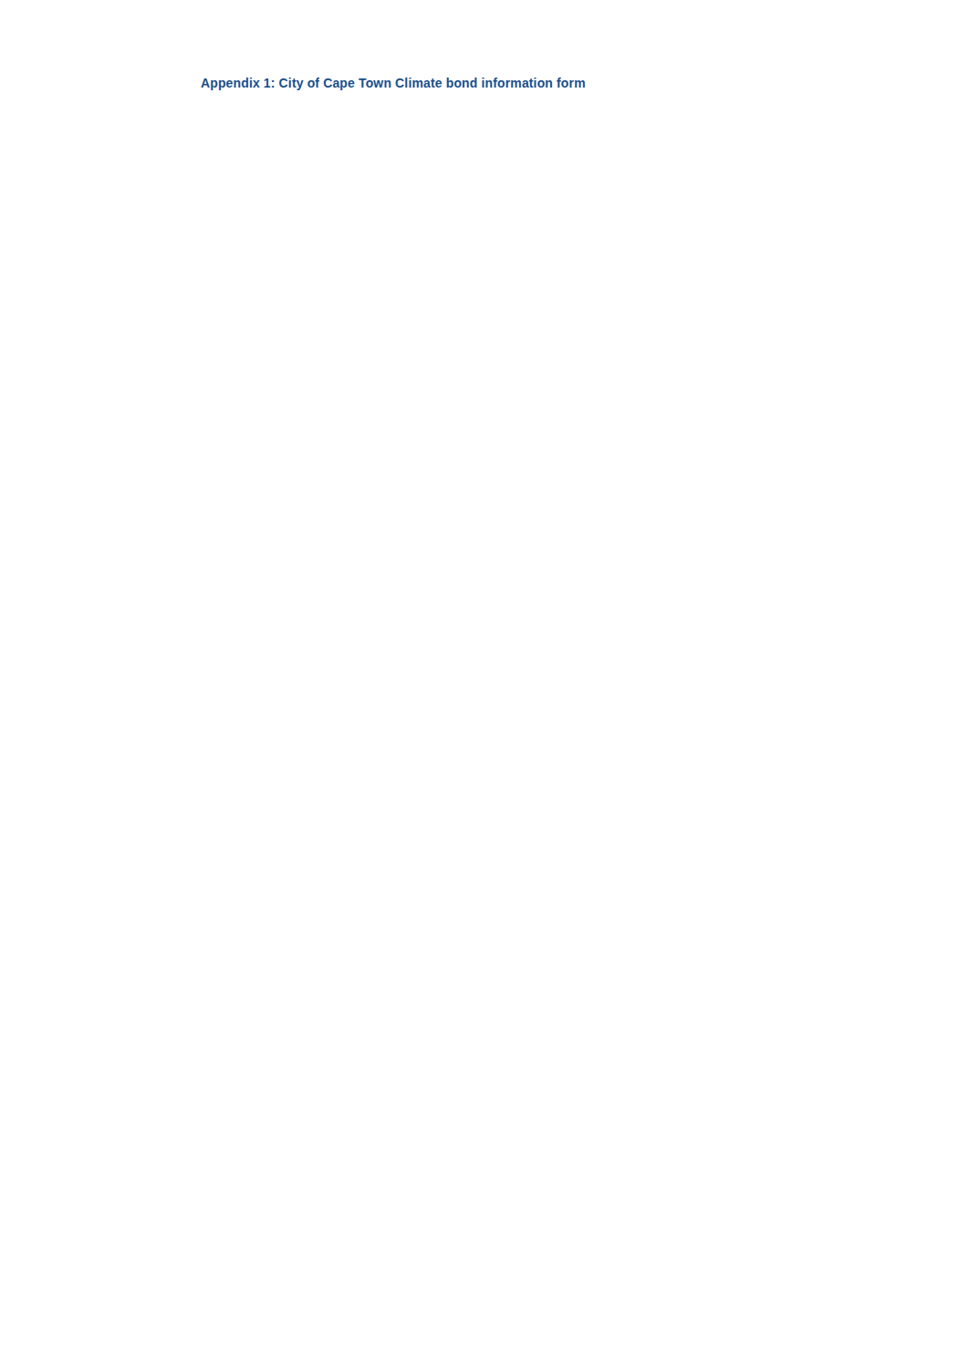Appendix 1: City of Cape Town Climate bond information form